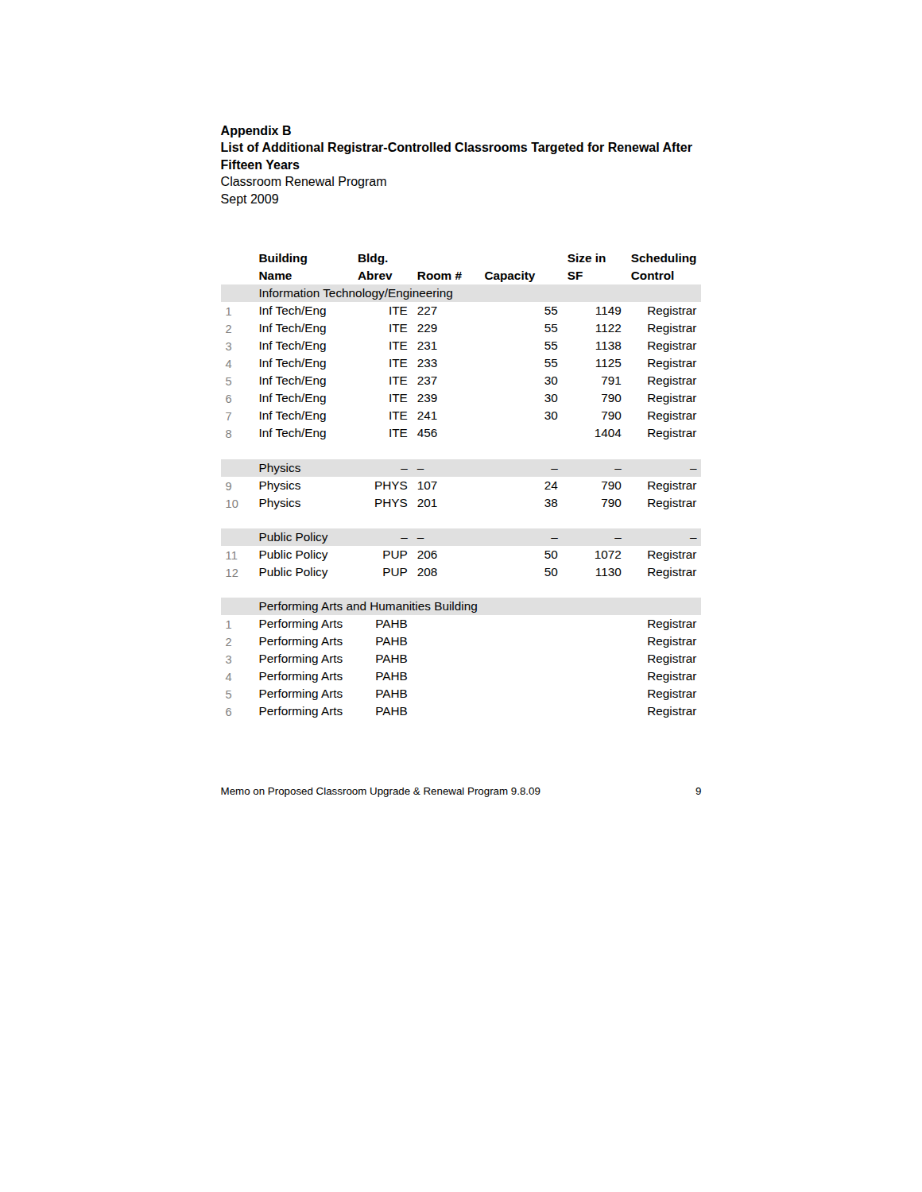Appendix B
List of Additional Registrar-Controlled Classrooms Targeted for Renewal After Fifteen Years
Classroom Renewal Program
Sept 2009
| | Building | Bldg. | | | Size in | Scheduling |
| --- | --- | --- | --- | --- | --- | --- |
| | Name | Abrev | Room # | Capacity | SF | Control |
| | Information Technology/Engineering |
| 1 | Inf Tech/Eng | ITE | 227 | 55 | 1149 | Registrar |
| 2 | Inf Tech/Eng | ITE | 229 | 55 | 1122 | Registrar |
| 3 | Inf Tech/Eng | ITE | 231 | 55 | 1138 | Registrar |
| 4 | Inf Tech/Eng | ITE | 233 | 55 | 1125 | Registrar |
| 5 | Inf Tech/Eng | ITE | 237 | 30 | 791 | Registrar |
| 6 | Inf Tech/Eng | ITE | 239 | 30 | 790 | Registrar |
| 7 | Inf Tech/Eng | ITE | 241 | 30 | 790 | Registrar |
| 8 | Inf Tech/Eng | ITE | 456 | | 1404 | Registrar |
| | Physics | – | – | – | – | – |
| 9 | Physics | PHYS | 107 | 24 | 790 | Registrar |
| 10 | Physics | PHYS | 201 | 38 | 790 | Registrar |
| | Public Policy | – | – | – | – | – |
| 11 | Public Policy | PUP | 206 | 50 | 1072 | Registrar |
| 12 | Public Policy | PUP | 208 | 50 | 1130 | Registrar |
| | Performing Arts and Humanities Building |
| 1 | Performing Arts | PAHB | | | | Registrar |
| 2 | Performing Arts | PAHB | | | | Registrar |
| 3 | Performing Arts | PAHB | | | | Registrar |
| 4 | Performing Arts | PAHB | | | | Registrar |
| 5 | Performing Arts | PAHB | | | | Registrar |
| 6 | Performing Arts | PAHB | | | | Registrar |
Memo on Proposed Classroom Upgrade & Renewal Program 9.8.09 9